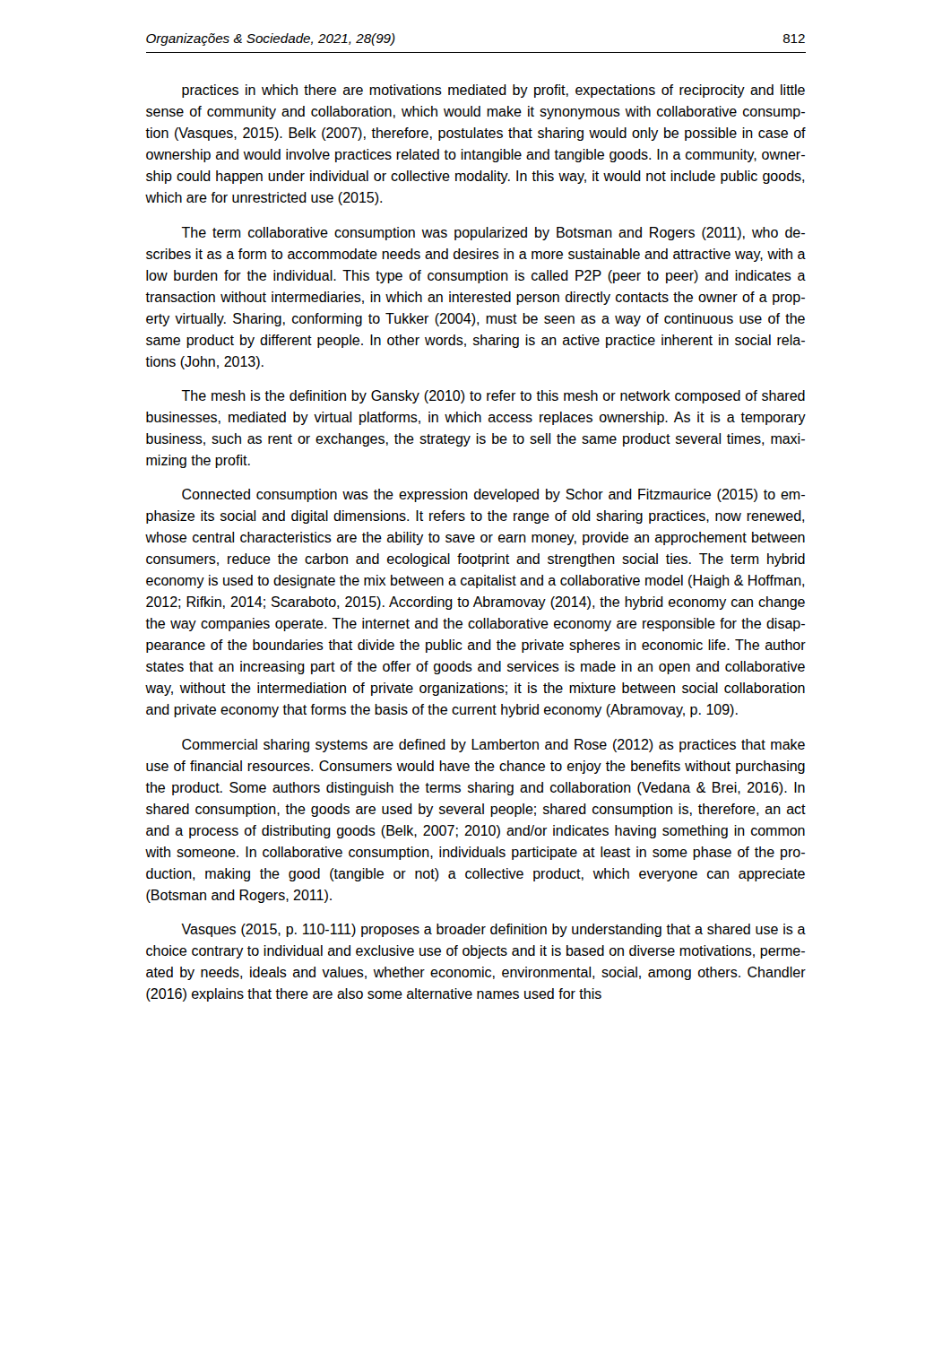Organizações & Sociedade, 2021, 28(99) 812
practices in which there are motivations mediated by profit, expectations of reciprocity and little sense of community and collaboration, which would make it synonymous with collaborative consumption (Vasques, 2015). Belk (2007), therefore, postulates that sharing would only be possible in case of ownership and would involve practices related to intangible and tangible goods. In a community, ownership could happen under individual or collective modality. In this way, it would not include public goods, which are for unrestricted use (2015).
The term collaborative consumption was popularized by Botsman and Rogers (2011), who describes it as a form to accommodate needs and desires in a more sustainable and attractive way, with a low burden for the individual. This type of consumption is called P2P (peer to peer) and indicates a transaction without intermediaries, in which an interested person directly contacts the owner of a property virtually. Sharing, conforming to Tukker (2004), must be seen as a way of continuous use of the same product by different people. In other words, sharing is an active practice inherent in social relations (John, 2013).
The mesh is the definition by Gansky (2010) to refer to this mesh or network composed of shared businesses, mediated by virtual platforms, in which access replaces ownership. As it is a temporary business, such as rent or exchanges, the strategy is be to sell the same product several times, maximizing the profit.
Connected consumption was the expression developed by Schor and Fitzmaurice (2015) to emphasize its social and digital dimensions. It refers to the range of old sharing practices, now renewed, whose central characteristics are the ability to save or earn money, provide an approchement between consumers, reduce the carbon and ecological footprint and strengthen social ties. The term hybrid economy is used to designate the mix between a capitalist and a collaborative model (Haigh & Hoffman, 2012; Rifkin, 2014; Scaraboto, 2015). According to Abramovay (2014), the hybrid economy can change the way companies operate. The internet and the collaborative economy are responsible for the disappearance of the boundaries that divide the public and the private spheres in economic life. The author states that an increasing part of the offer of goods and services is made in an open and collaborative way, without the intermediation of private organizations; it is the mixture between social collaboration and private economy that forms the basis of the current hybrid economy (Abramovay, p. 109).
Commercial sharing systems are defined by Lamberton and Rose (2012) as practices that make use of financial resources. Consumers would have the chance to enjoy the benefits without purchasing the product. Some authors distinguish the terms sharing and collaboration (Vedana & Brei, 2016). In shared consumption, the goods are used by several people; shared consumption is, therefore, an act and a process of distributing goods (Belk, 2007; 2010) and/or indicates having something in common with someone. In collaborative consumption, individuals participate at least in some phase of the production, making the good (tangible or not) a collective product, which everyone can appreciate (Botsman and Rogers, 2011).
Vasques (2015, p. 110-111) proposes a broader definition by understanding that a shared use is a choice contrary to individual and exclusive use of objects and it is based on diverse motivations, permeated by needs, ideals and values, whether economic, environmental, social, among others. Chandler (2016) explains that there are also some alternative names used for this